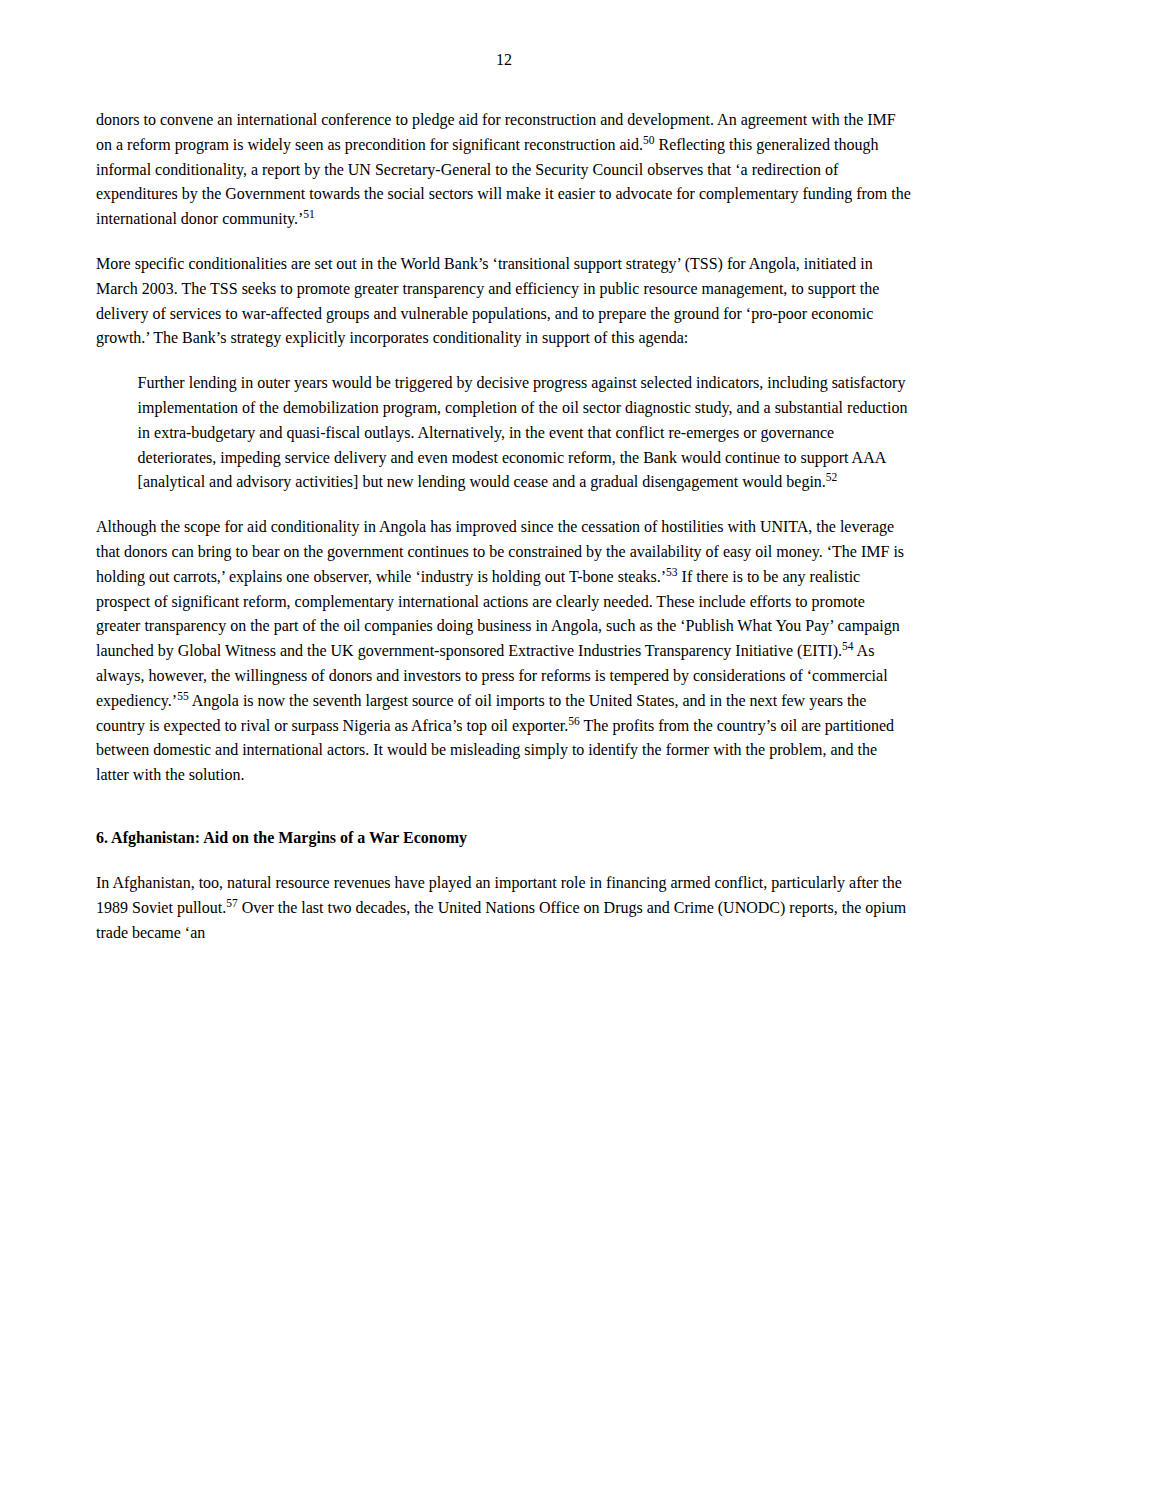12
donors to convene an international conference to pledge aid for reconstruction and development. An agreement with the IMF on a reform program is widely seen as precondition for significant reconstruction aid.50 Reflecting this generalized though informal conditionality, a report by the UN Secretary-General to the Security Council observes that ‘a redirection of expenditures by the Government towards the social sectors will make it easier to advocate for complementary funding from the international donor community.’51
More specific conditionalities are set out in the World Bank’s ‘transitional support strategy’ (TSS) for Angola, initiated in March 2003. The TSS seeks to promote greater transparency and efficiency in public resource management, to support the delivery of services to war-affected groups and vulnerable populations, and to prepare the ground for ‘pro-poor economic growth.’ The Bank’s strategy explicitly incorporates conditionality in support of this agenda:
Further lending in outer years would be triggered by decisive progress against selected indicators, including satisfactory implementation of the demobilization program, completion of the oil sector diagnostic study, and a substantial reduction in extra-budgetary and quasi-fiscal outlays. Alternatively, in the event that conflict re-emerges or governance deteriorates, impeding service delivery and even modest economic reform, the Bank would continue to support AAA [analytical and advisory activities] but new lending would cease and a gradual disengagement would begin.52
Although the scope for aid conditionality in Angola has improved since the cessation of hostilities with UNITA, the leverage that donors can bring to bear on the government continues to be constrained by the availability of easy oil money. ‘The IMF is holding out carrots,’ explains one observer, while ‘industry is holding out T-bone steaks.’53 If there is to be any realistic prospect of significant reform, complementary international actions are clearly needed. These include efforts to promote greater transparency on the part of the oil companies doing business in Angola, such as the ‘Publish What You Pay’ campaign launched by Global Witness and the UK government-sponsored Extractive Industries Transparency Initiative (EITI).54 As always, however, the willingness of donors and investors to press for reforms is tempered by considerations of ‘commercial expediency.’55 Angola is now the seventh largest source of oil imports to the United States, and in the next few years the country is expected to rival or surpass Nigeria as Africa’s top oil exporter.56 The profits from the country’s oil are partitioned between domestic and international actors. It would be misleading simply to identify the former with the problem, and the latter with the solution.
6. Afghanistan: Aid on the Margins of a War Economy
In Afghanistan, too, natural resource revenues have played an important role in financing armed conflict, particularly after the 1989 Soviet pullout.57 Over the last two decades, the United Nations Office on Drugs and Crime (UNODC) reports, the opium trade became ‘an